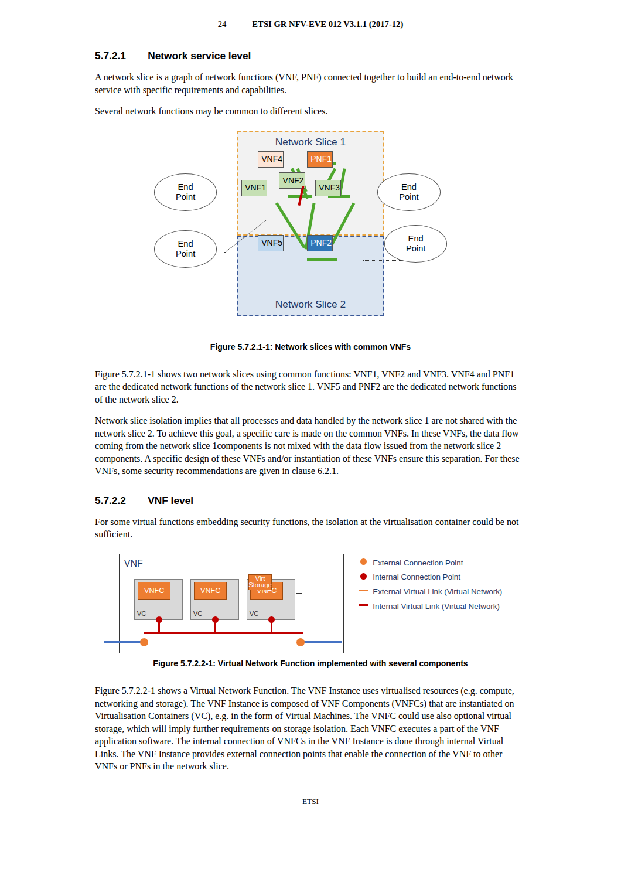24 ETSI GR NFV-EVE 012 V3.1.1 (2017-12)
5.7.2.1 Network service level
A network slice is a graph of network functions (VNF, PNF) connected together to build an end-to-end network service with specific requirements and capabilities.
Several network functions may be common to different slices.
Network Slice 1
Network Slice 2
VNF4
PNF1
VNF1
VNF2
VNF3
VNF5
PNF2
End
Point
End
Point
End
Point
End
Point
Figure 5.7.2.1-1: Network slices with common VNFs
Figure 5.7.2.1-1 shows two network slices using common functions: VNF1, VNF2 and VNF3. VNF4 and PNF1 are the dedicated network functions of the network slice 1. VNF5 and PNF2 are the dedicated network functions of the network slice 2.
Network slice isolation implies that all processes and data handled by the network slice 1 are not shared with the network slice 2. To achieve this goal, a specific care is made on the common VNFs. In these VNFs, the data flow coming from the network slice 1components is not mixed with the data flow issued from the network slice 2 components. A specific design of these VNFs and/or instantiation of these VNFs ensure this separation. For these VNFs, some security recommendations are given in clause 6.2.1.
5.7.2.2 VNF level
For some virtual functions embedding security functions, the isolation at the virtualisation container could be not sufficient.
VNF
VNFC
VC
VNFC
VC
VNFC
VC
Virt
Storage
External Connection Point
Internal Connection Point
External Virtual Link (Virtual Network)
Internal Virtual Link (Virtual Network)
Figure 5.7.2.2-1: Virtual Network Function implemented with several components
Figure 5.7.2.2-1 shows a Virtual Network Function. The VNF Instance uses virtualised resources (e.g. compute, networking and storage). The VNF Instance is composed of VNF Components (VNFCs) that are instantiated on Virtualisation Containers (VC), e.g. in the form of Virtual Machines. The VNFC could use also optional virtual storage, which will imply further requirements on storage isolation. Each VNFC executes a part of the VNF application software. The internal connection of VNFCs in the VNF Instance is done through internal Virtual Links. The VNF Instance provides external connection points that enable the connection of the VNF to other VNFs or PNFs in the network slice.
ETSI